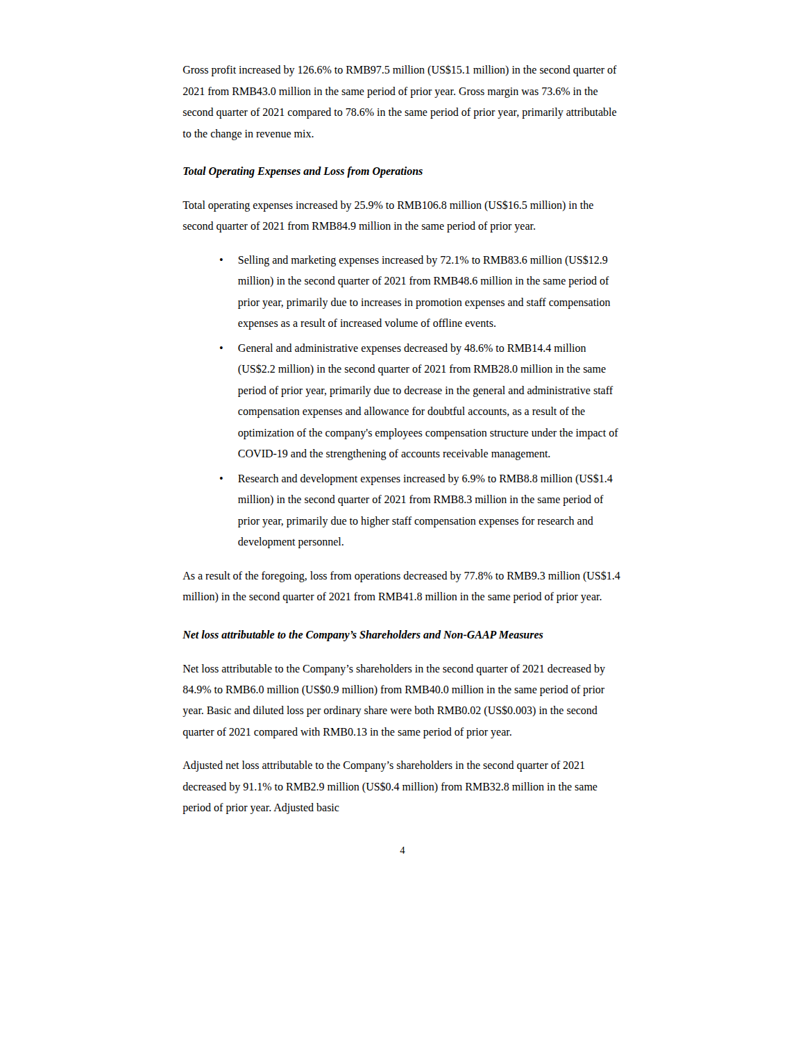Gross profit increased by 126.6% to RMB97.5 million (US$15.1 million) in the second quarter of 2021 from RMB43.0 million in the same period of prior year. Gross margin was 73.6% in the second quarter of 2021 compared to 78.6% in the same period of prior year, primarily attributable to the change in revenue mix.
Total Operating Expenses and Loss from Operations
Total operating expenses increased by 25.9% to RMB106.8 million (US$16.5 million) in the second quarter of 2021 from RMB84.9 million in the same period of prior year.
Selling and marketing expenses increased by 72.1% to RMB83.6 million (US$12.9 million) in the second quarter of 2021 from RMB48.6 million in the same period of prior year, primarily due to increases in promotion expenses and staff compensation expenses as a result of increased volume of offline events.
General and administrative expenses decreased by 48.6% to RMB14.4 million (US$2.2 million) in the second quarter of 2021 from RMB28.0 million in the same period of prior year, primarily due to decrease in the general and administrative staff compensation expenses and allowance for doubtful accounts, as a result of the optimization of the company's employees compensation structure under the impact of COVID-19 and the strengthening of accounts receivable management.
Research and development expenses increased by 6.9% to RMB8.8 million (US$1.4 million) in the second quarter of 2021 from RMB8.3 million in the same period of prior year, primarily due to higher staff compensation expenses for research and development personnel.
As a result of the foregoing, loss from operations decreased by 77.8% to RMB9.3 million (US$1.4 million) in the second quarter of 2021 from RMB41.8 million in the same period of prior year.
Net loss attributable to the Company’s Shareholders and Non-GAAP Measures
Net loss attributable to the Company’s shareholders in the second quarter of 2021 decreased by 84.9% to RMB6.0 million (US$0.9 million) from RMB40.0 million in the same period of prior year. Basic and diluted loss per ordinary share were both RMB0.02 (US$0.003) in the second quarter of 2021 compared with RMB0.13 in the same period of prior year.
Adjusted net loss attributable to the Company’s shareholders in the second quarter of 2021 decreased by 91.1% to RMB2.9 million (US$0.4 million) from RMB32.8 million in the same period of prior year. Adjusted basic
4